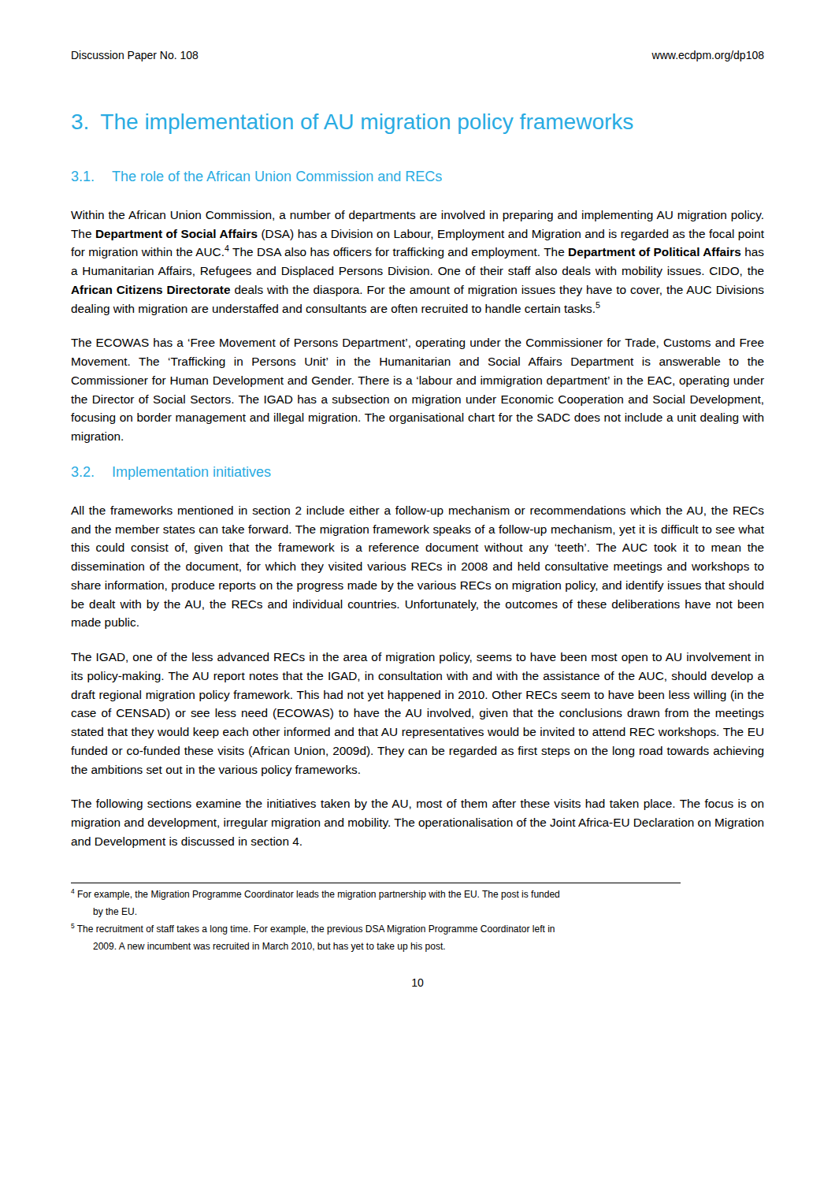Discussion Paper No. 108 www.ecdpm.org/dp108
3. The implementation of AU migration policy frameworks
3.1. The role of the African Union Commission and RECs
Within the African Union Commission, a number of departments are involved in preparing and implementing AU migration policy. The Department of Social Affairs (DSA) has a Division on Labour, Employment and Migration and is regarded as the focal point for migration within the AUC.4 The DSA also has officers for trafficking and employment. The Department of Political Affairs has a Humanitarian Affairs, Refugees and Displaced Persons Division. One of their staff also deals with mobility issues. CIDO, the African Citizens Directorate deals with the diaspora. For the amount of migration issues they have to cover, the AUC Divisions dealing with migration are understaffed and consultants are often recruited to handle certain tasks.5
The ECOWAS has a ‘Free Movement of Persons Department’, operating under the Commissioner for Trade, Customs and Free Movement. The ‘Trafficking in Persons Unit’ in the Humanitarian and Social Affairs Department is answerable to the Commissioner for Human Development and Gender. There is a ‘labour and immigration department’ in the EAC, operating under the Director of Social Sectors. The IGAD has a subsection on migration under Economic Cooperation and Social Development, focusing on border management and illegal migration. The organisational chart for the SADC does not include a unit dealing with migration.
3.2. Implementation initiatives
All the frameworks mentioned in section 2 include either a follow-up mechanism or recommendations which the AU, the RECs and the member states can take forward. The migration framework speaks of a follow-up mechanism, yet it is difficult to see what this could consist of, given that the framework is a reference document without any ‘teeth’. The AUC took it to mean the dissemination of the document, for which they visited various RECs in 2008 and held consultative meetings and workshops to share information, produce reports on the progress made by the various RECs on migration policy, and identify issues that should be dealt with by the AU, the RECs and individual countries. Unfortunately, the outcomes of these deliberations have not been made public.
The IGAD, one of the less advanced RECs in the area of migration policy, seems to have been most open to AU involvement in its policy-making. The AU report notes that the IGAD, in consultation with and with the assistance of the AUC, should develop a draft regional migration policy framework. This had not yet happened in 2010. Other RECs seem to have been less willing (in the case of CENSAD) or see less need (ECOWAS) to have the AU involved, given that the conclusions drawn from the meetings stated that they would keep each other informed and that AU representatives would be invited to attend REC workshops. The EU funded or co-funded these visits (African Union, 2009d). They can be regarded as first steps on the long road towards achieving the ambitions set out in the various policy frameworks.
The following sections examine the initiatives taken by the AU, most of them after these visits had taken place. The focus is on migration and development, irregular migration and mobility. The operationalisation of the Joint Africa-EU Declaration on Migration and Development is discussed in section 4.
4 For example, the Migration Programme Coordinator leads the migration partnership with the EU. The post is funded
by the EU.
5 The recruitment of staff takes a long time. For example, the previous DSA Migration Programme Coordinator left in
2009. A new incumbent was recruited in March 2010, but has yet to take up his post.
10